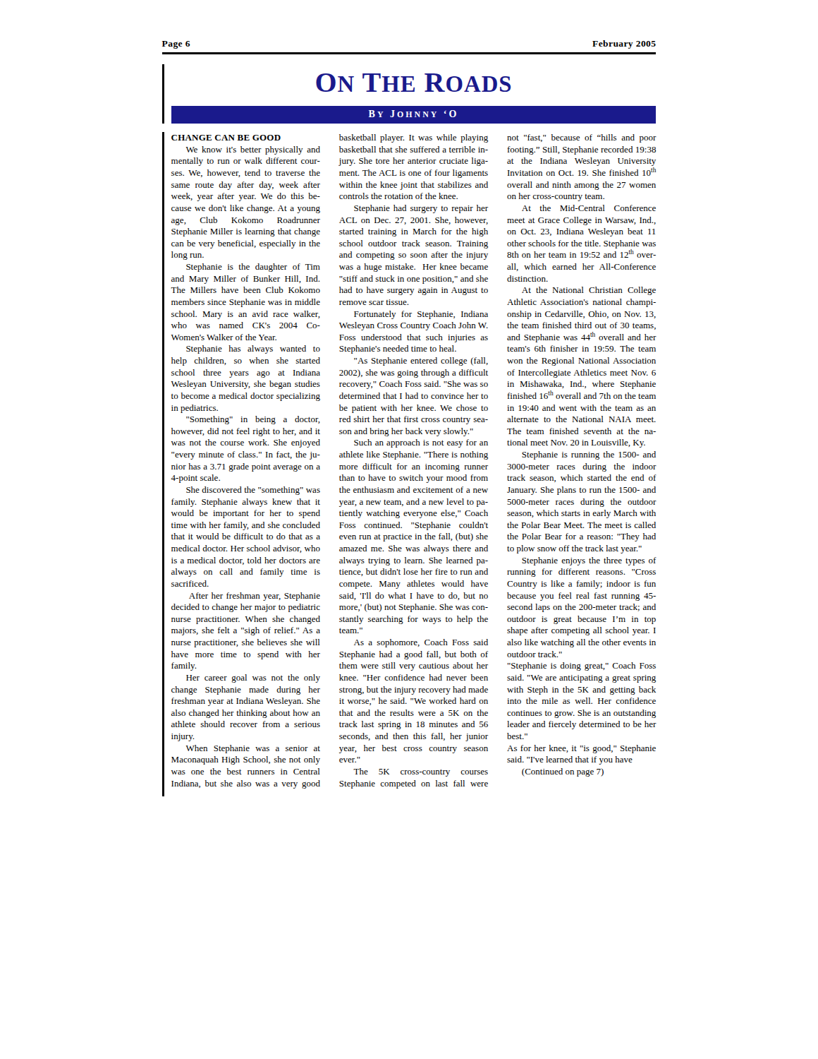Page 6
February 2005
ON THE ROADS
BY JOHNNY ‘O
CHANGE CAN BE GOOD
We know it's better physically and mentally to run or walk different courses. We, however, tend to traverse the same route day after day, week after week, year after year. We do this because we don't like change. At a young age, Club Kokomo Roadrunner Stephanie Miller is learning that change can be very beneficial, especially in the long run.
Stephanie is the daughter of Tim and Mary Miller of Bunker Hill, Ind. The Millers have been Club Kokomo members since Stephanie was in middle school. Mary is an avid race walker, who was named CK's 2004 Co-Women's Walker of the Year.
Stephanie has always wanted to help children, so when she started school three years ago at Indiana Wesleyan University, she began studies to become a medical doctor specializing in pediatrics.
"Something" in being a doctor, however, did not feel right to her, and it was not the course work. She enjoyed "every minute of class." In fact, the junior has a 3.71 grade point average on a 4-point scale.
She discovered the "something" was family. Stephanie always knew that it would be important for her to spend time with her family, and she concluded that it would be difficult to do that as a medical doctor. Her school advisor, who is a medical doctor, told her doctors are always on call and family time is sacrificed.
After her freshman year, Stephanie decided to change her major to pediatric nurse practitioner. When she changed majors, she felt a "sigh of relief." As a nurse practitioner, she believes she will have more time to spend with her family.
Her career goal was not the only change Stephanie made during her freshman year at Indiana Wesleyan. She also changed her thinking about how an athlete should recover from a serious injury.
When Stephanie was a senior at Maconaquah High School, she not only was one the best runners in Central Indiana, but she also was a very good basketball player. It was while playing basketball that she suffered a terrible injury. She tore her anterior cruciate ligament. The ACL is one of four ligaments within the knee joint that stabilizes and controls the rotation of the knee.
Stephanie had surgery to repair her ACL on Dec. 27, 2001. She, however, started training in March for the high school outdoor track season. Training and competing so soon after the injury was a huge mistake. Her knee became "stiff and stuck in one position," and she had to have surgery again in August to remove scar tissue.
Fortunately for Stephanie, Indiana Wesleyan Cross Country Coach John W. Foss understood that such injuries as Stephanie's needed time to heal.
"As Stephanie entered college (fall, 2002), she was going through a difficult recovery," Coach Foss said. "She was so determined that I had to convince her to be patient with her knee. We chose to red shirt her that first cross country season and bring her back very slowly."
Such an approach is not easy for an athlete like Stephanie. "There is nothing more difficult for an incoming runner than to have to switch your mood from the enthusiasm and excitement of a new year, a new team, and a new level to patiently watching everyone else," Coach Foss continued. "Stephanie couldn't even run at practice in the fall, (but) she amazed me. She was always there and always trying to learn. She learned patience, but didn't lose her fire to run and compete. Many athletes would have said, 'I'll do what I have to do, but no more,' (but) not Stephanie. She was constantly searching for ways to help the team."
As a sophomore, Coach Foss said Stephanie had a good fall, but both of them were still very cautious about her knee. "Her confidence had never been strong, but the injury recovery had made it worse," he said. "We worked hard on that and the results were a 5K on the track last spring in 18 minutes and 56 seconds, and then this fall, her junior year, her best cross country season ever."
The 5K cross-country courses Stephanie competed on last fall were not "fast," because of “hills and poor footing.” Still, Stephanie recorded 19:38 at the Indiana Wesleyan University Invitation on Oct. 19. She finished 10th overall and ninth among the 27 women on her cross-country team.
At the Mid-Central Conference meet at Grace College in Warsaw, Ind., on Oct. 23, Indiana Wesleyan beat 11 other schools for the title. Stephanie was 8th on her team in 19:52 and 12th overall, which earned her All-Conference distinction.
At the National Christian College Athletic Association's national championship in Cedarville, Ohio, on Nov. 13, the team finished third out of 30 teams, and Stephanie was 44th overall and her team's 6th finisher in 19:59. The team won the Regional National Association of Intercollegiate Athletics meet Nov. 6 in Mishawaka, Ind., where Stephanie finished 16th overall and 7th on the team in 19:40 and went with the team as an alternate to the National NAIA meet. The team finished seventh at the national meet Nov. 20 in Louisville, Ky.
Stephanie is running the 1500- and 3000-meter races during the indoor track season, which started the end of January. She plans to run the 1500- and 5000-meter races during the outdoor season, which starts in early March with the Polar Bear Meet. The meet is called the Polar Bear for a reason: "They had to plow snow off the track last year."
Stephanie enjoys the three types of running for different reasons. "Cross Country is like a family; indoor is fun because you feel real fast running 45-second laps on the 200-meter track; and outdoor is great because I’m in top shape after competing all school year. I also like watching all the other events in outdoor track."
"Stephanie is doing great," Coach Foss said. "We are anticipating a great spring with Steph in the 5K and getting back into the mile as well. Her confidence continues to grow. She is an outstanding leader and fiercely determined to be her best."
As for her knee, it "is good," Stephanie said. "I've learned that if you have
(Continued on page 7)